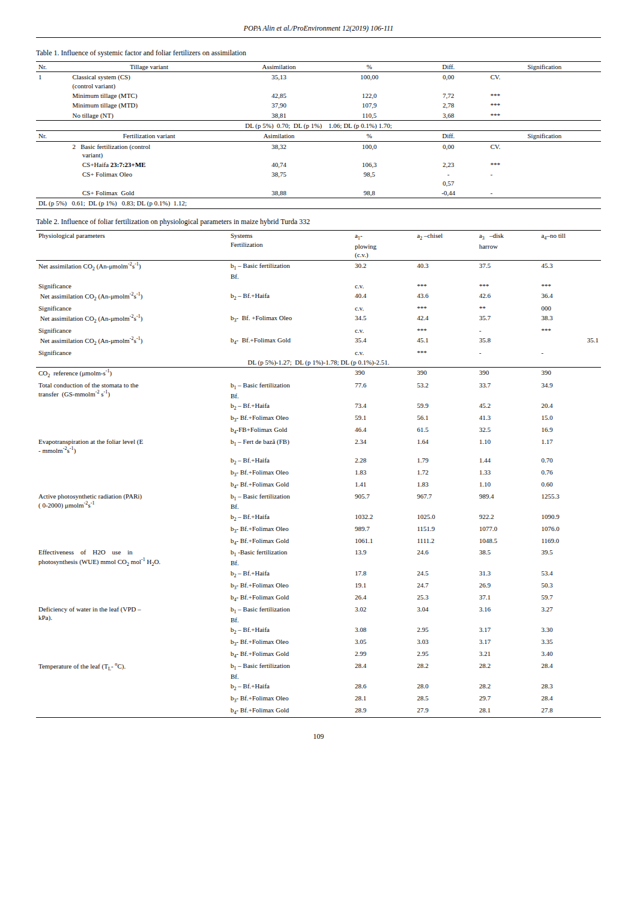POPA Alin et al./ProEnvironment 12(2019) 106-111
Table 1. Influence of systemic factor and foliar fertilizers on assimilation
| Nr. | Tillage variant | Assimilation | % | Diff. | Signification |
| 1 | Classical system (CS) (control variant) | 35,13 | 100,00 | 0,00 | CV. |
| | Minimum tillage (MTC) | 42,85 | 122,0 | 7,72 | *** |
| | Minimum tillage (MTD) | 37,90 | 107,9 | 2,78 | *** |
| | No tillage (NT) | 38,81 | 110,5 | 3,68 | *** |
| DL (p 5%) 0.70; DL (p 1%) 1.06; DL (p 0.1%) 1.70; |
| Nr. | Fertilization variant | Asimilation | % | Diff. | Signification |
| | 2 Basic fertilization (control variant) | 38,32 | 100,0 | 0,00 | CV. |
| | CS+Haifa 23:7:23+ME | 40,74 | 106,3 | 2,23 | *** |
| | CS+ Folimax Oleo | 38,75 | 98,5 | - 0,57 | - |
| | CS+ Folimax Gold | 38,88 | 98,8 | -0,44 | - |
| DL (p 5%) 0.61; DL (p 1%) 0.83; DL (p 0.1%) 1.12; |
Table 2. Influence of foliar fertilization on physiological parameters in maize hybrid Turda 332
| Physiological parameters | Systems Fertilization | a 1 - plowing (c.v.) | a 2 –chisel | a 3 –disk harrow | a 4 –no till |
| Net assimilation CO 2 (An-μmolm -2 s -1 ) | b 1 – Basic fertilization Bf. | 30.2 | 40.3 | 37.5 | 45.3 |
| Significance | | c.v. | *** | *** | *** |
| Net assimilation CO 2 (An-μmolm -2 s -1 ) | b 2 – Bf.+Haifa | 40.4 | 43.6 | 42.6 | 36.4 |
| Significance | | c.v. | *** | ** | 000 |
| Net assimilation CO 2 (An-μmolm -2 s -1 ) | b 3 - Bf. +Folimax Oleo | 34.5 | 42.4 | 35.7 | 38.3 |
| Significance | | c.v. | *** | - | *** |
| Net assimilation CO 2 (An-μmolm -2 s -1 ) | b 4 - Bf.+Folimax Gold | 35.4 | 45.1 | 35.8 | 35.1 |
| Significance | | c.v. | *** | - | - |
| DL (p 5%)-1.27; DL (p 1%)-1.78; DL (p 0.1%)-2.51. |
| CO 2 reference (μmolm-s -1 ) | | 390 | 390 | 390 | 390 |
| Total conduction of the stomata to the transfer (GS-mmolm -2 s -1 ) | b 1 – Basic fertilization Bf. | 77.6 | 53.2 | 33.7 | 34.9 |
| | b 2 – Bf.+Haifa | 73.4 | 59.9 | 45.2 | 20.4 |
| | b 3 - Bf.+Folimax Oleo | 59.1 | 56.1 | 41.3 | 15.0 |
| | b 4 -FB+Folimax Gold | 46.4 | 61.5 | 32.5 | 16.9 |
| Evapotranspiration at the foliar level (E - mmolm -2 s -1 ) | b 1 – Fert de bază (FB) | 2.34 | 1.64 | 1.10 | 1.17 |
| | b 2 – Bf.+Haifa | 2.28 | 1.79 | 1.44 | 0.70 |
| | b 3 - Bf.+Folimax Oleo | 1.83 | 1.72 | 1.33 | 0.76 |
| | b 4 - Bf.+Folimax Gold | 1.41 | 1.83 | 1.10 | 0.60 |
| Active photosynthetic radiation (PARi) ( 0-2000) μmolm -2 s -1 | b 1 – Basic fertilization Bf. | 905.7 | 967.7 | 989.4 | 1255.3 |
| | b 2 – Bf.+Haifa | 1032.2 | 1025.0 | 922.2 | 1090.9 |
| | b 3 - Bf.+Folimax Oleo | 989.7 | 1151.9 | 1077.0 | 1076.0 |
| | b 4 - Bf.+Folimax Gold | 1061.1 | 1111.2 | 1048.5 | 1169.0 |
| Effectiveness of H2O use in photosynthesis (WUE) mmol CO 2 mol -1 H 2 O. | b 1 -Basic fertilization Bf. | 13.9 | 24.6 | 38.5 | 39.5 |
| | b 2 – Bf.+Haifa | 17.8 | 24.5 | 31.3 | 53.4 |
| | b 3 - Bf.+Folimax Oleo | 19.1 | 24.7 | 26.9 | 50.3 |
| | b 4 - Bf.+Folimax Gold | 26.4 | 25.3 | 37.1 | 59.7 |
| Deficiency of water in the leaf (VPD – kPa). | b 1 – Basic fertilization Bf. | 3.02 | 3.04 | 3.16 | 3.27 |
| | b 2 – Bf.+Haifa | 3.08 | 2.95 | 3.17 | 3.30 |
| | b 3 - Bf.+Folimax Oleo | 3.05 | 3.03 | 3.17 | 3.35 |
| | b 4 - Bf.+Folimax Gold | 2.99 | 2.95 | 3.21 | 3.40 |
| Temperature of the leaf (T L - o C). | b 1 – Basic fertilization Bf. | 28.4 | 28.2 | 28.2 | 28.4 |
| | b 2 – Bf.+Haifa | 28.6 | 28.0 | 28.2 | 28.3 |
| | b 3 - Bf.+Folimax Oleo | 28.1 | 28.5 | 29.7 | 28.4 |
| | b 4 - Bf.+Folimax Gold | 28.9 | 27.9 | 28.1 | 27.8 |
109